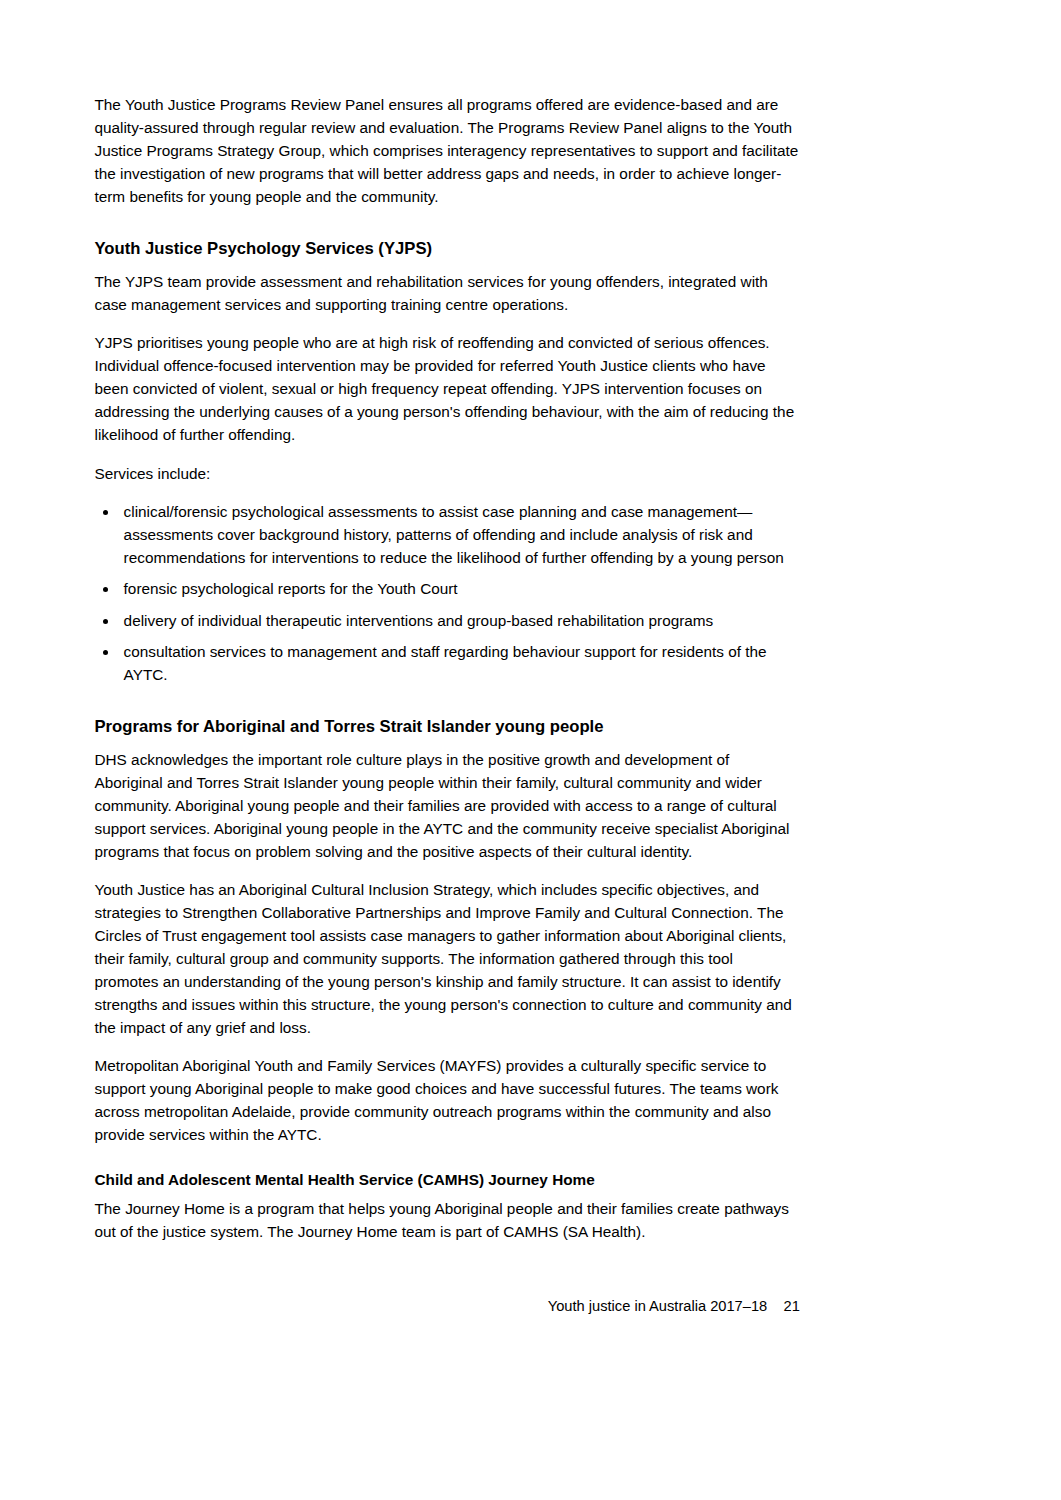The Youth Justice Programs Review Panel ensures all programs offered are evidence-based and are quality-assured through regular review and evaluation. The Programs Review Panel aligns to the Youth Justice Programs Strategy Group, which comprises interagency representatives to support and facilitate the investigation of new programs that will better address gaps and needs, in order to achieve longer-term benefits for young people and the community.
Youth Justice Psychology Services (YJPS)
The YJPS team provide assessment and rehabilitation services for young offenders, integrated with case management services and supporting training centre operations.
YJPS prioritises young people who are at high risk of reoffending and convicted of serious offences. Individual offence-focused intervention may be provided for referred Youth Justice clients who have been convicted of violent, sexual or high frequency repeat offending. YJPS intervention focuses on addressing the underlying causes of a young person's offending behaviour, with the aim of reducing the likelihood of further offending.
Services include:
clinical/forensic psychological assessments to assist case planning and case management—assessments cover background history, patterns of offending and include analysis of risk and recommendations for interventions to reduce the likelihood of further offending by a young person
forensic psychological reports for the Youth Court
delivery of individual therapeutic interventions and group-based rehabilitation programs
consultation services to management and staff regarding behaviour support for residents of the AYTC.
Programs for Aboriginal and Torres Strait Islander young people
DHS acknowledges the important role culture plays in the positive growth and development of Aboriginal and Torres Strait Islander young people within their family, cultural community and wider community. Aboriginal young people and their families are provided with access to a range of cultural support services. Aboriginal young people in the AYTC and the community receive specialist Aboriginal programs that focus on problem solving and the positive aspects of their cultural identity.
Youth Justice has an Aboriginal Cultural Inclusion Strategy, which includes specific objectives, and strategies to Strengthen Collaborative Partnerships and Improve Family and Cultural Connection. The Circles of Trust engagement tool assists case managers to gather information about Aboriginal clients, their family, cultural group and community supports. The information gathered through this tool promotes an understanding of the young person's kinship and family structure. It can assist to identify strengths and issues within this structure, the young person's connection to culture and community and the impact of any grief and loss.
Metropolitan Aboriginal Youth and Family Services (MAYFS) provides a culturally specific service to support young Aboriginal people to make good choices and have successful futures. The teams work across metropolitan Adelaide, provide community outreach programs within the community and also provide services within the AYTC.
Child and Adolescent Mental Health Service (CAMHS) Journey Home
The Journey Home is a program that helps young Aboriginal people and their families create pathways out of the justice system. The Journey Home team is part of CAMHS (SA Health).
Youth justice in Australia 2017–18 21